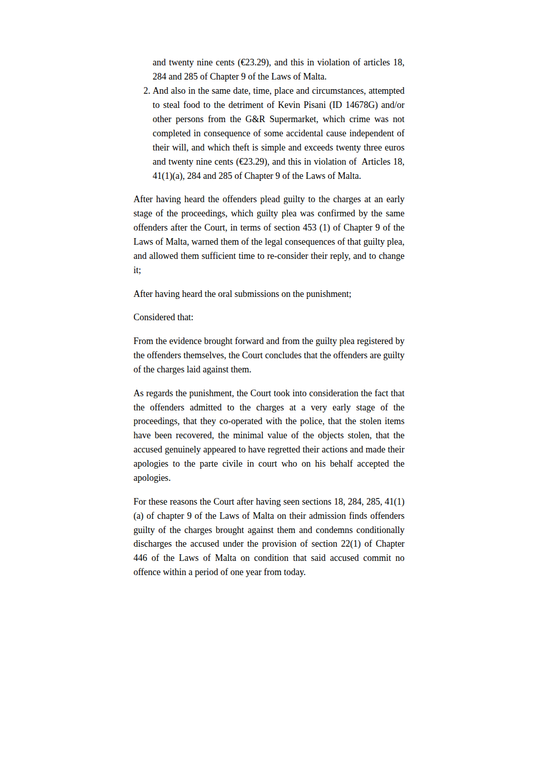and twenty nine cents (€23.29), and this in violation of articles 18, 284 and 285 of Chapter 9 of the Laws of Malta.
And also in the same date, time, place and circumstances, attempted to steal food to the detriment of Kevin Pisani (ID 14678G) and/or other persons from the G&R Supermarket, which crime was not completed in consequence of some accidental cause independent of their will, and which theft is simple and exceeds twenty three euros and twenty nine cents (€23.29), and this in violation of Articles 18, 41(1)(a), 284 and 285 of Chapter 9 of the Laws of Malta.
After having heard the offenders plead guilty to the charges at an early stage of the proceedings, which guilty plea was confirmed by the same offenders after the Court, in terms of section 453 (1) of Chapter 9 of the Laws of Malta, warned them of the legal consequences of that guilty plea, and allowed them sufficient time to re-consider their reply, and to change it;
After having heard the oral submissions on the punishment;
Considered that:
From the evidence brought forward and from the guilty plea registered by the offenders themselves, the Court concludes that the offenders are guilty of the charges laid against them.
As regards the punishment, the Court took into consideration the fact that the offenders admitted to the charges at a very early stage of the proceedings, that they co-operated with the police, that the stolen items have been recovered, the minimal value of the objects stolen, that the accused genuinely appeared to have regretted their actions and made their apologies to the parte civile in court who on his behalf accepted the apologies.
For these reasons the Court after having seen sections 18, 284, 285, 41(1)(a) of chapter 9 of the Laws of Malta on their admission finds offenders guilty of the charges brought against them and condemns conditionally discharges the accused under the provision of section 22(1) of Chapter 446 of the Laws of Malta on condition that said accused commit no offence within a period of one year from today.